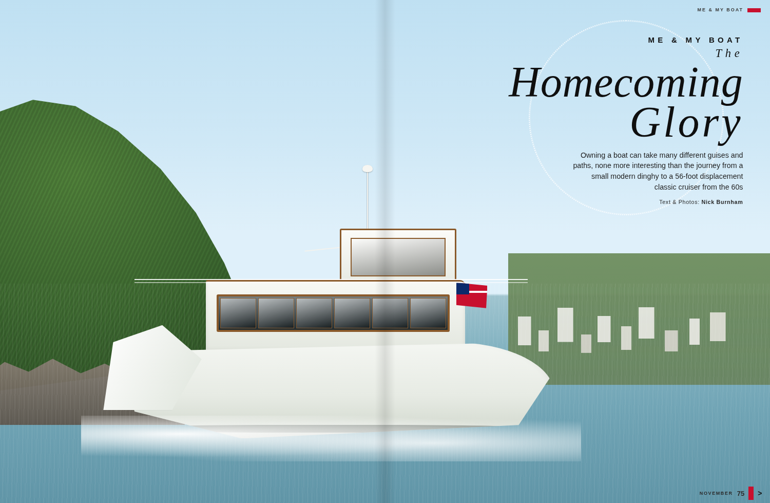Me & My Boat
Me & My Boat
The
Homecoming Glory
Owning a boat can take many different guises and paths, none more interesting than the journey from a small modern dinghy to a 56-foot displacement classic cruiser from the 60s
Text & Photos: Nick Burnham
November 75 >